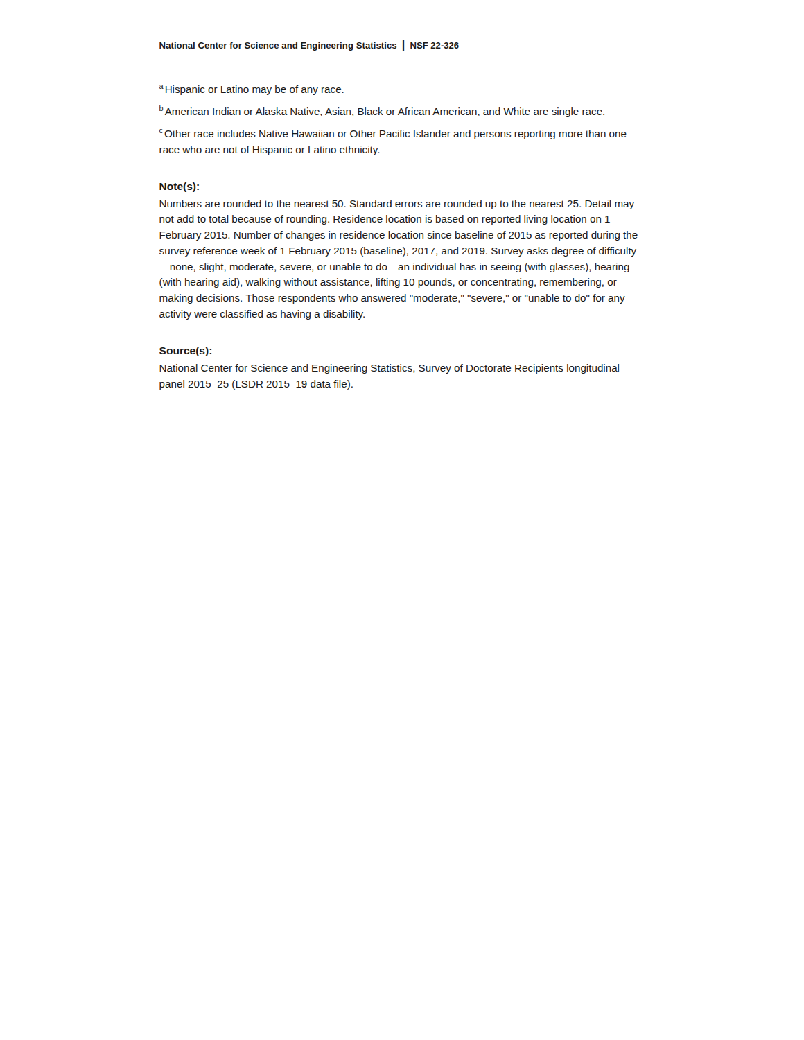National Center for Science and Engineering Statistics|NSF 22-326
aHispanic or Latino may be of any race.
bAmerican Indian or Alaska Native, Asian, Black or African American, and White are single race.
cOther race includes Native Hawaiian or Other Pacific Islander and persons reporting more than one race who are not of Hispanic or Latino ethnicity.
Note(s):
Numbers are rounded to the nearest 50. Standard errors are rounded up to the nearest 25. Detail may not add to total because of rounding. Residence location is based on reported living location on 1 February 2015. Number of changes in residence location since baseline of 2015 as reported during the survey reference week of 1 February 2015 (baseline), 2017, and 2019. Survey asks degree of difficulty—none, slight, moderate, severe, or unable to do—an individual has in seeing (with glasses), hearing (with hearing aid), walking without assistance, lifting 10 pounds, or concentrating, remembering, or making decisions. Those respondents who answered "moderate," "severe," or "unable to do" for any activity were classified as having a disability.
Source(s):
National Center for Science and Engineering Statistics, Survey of Doctorate Recipients longitudinal panel 2015–25 (LSDR 2015–19 data file).